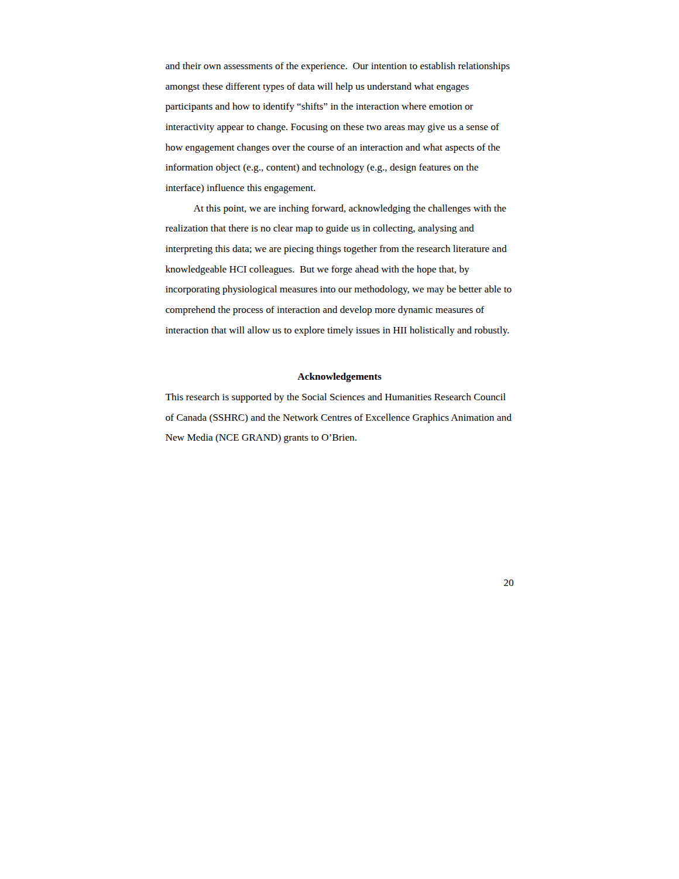and their own assessments of the experience. Our intention to establish relationships amongst these different types of data will help us understand what engages participants and how to identify “shifts” in the interaction where emotion or interactivity appear to change. Focusing on these two areas may give us a sense of how engagement changes over the course of an interaction and what aspects of the information object (e.g., content) and technology (e.g., design features on the interface) influence this engagement.
At this point, we are inching forward, acknowledging the challenges with the realization that there is no clear map to guide us in collecting, analysing and interpreting this data; we are piecing things together from the research literature and knowledgeable HCI colleagues. But we forge ahead with the hope that, by incorporating physiological measures into our methodology, we may be better able to comprehend the process of interaction and develop more dynamic measures of interaction that will allow us to explore timely issues in HII holistically and robustly.
Acknowledgements
This research is supported by the Social Sciences and Humanities Research Council of Canada (SSHRC) and the Network Centres of Excellence Graphics Animation and New Media (NCE GRAND) grants to O’Brien.
20